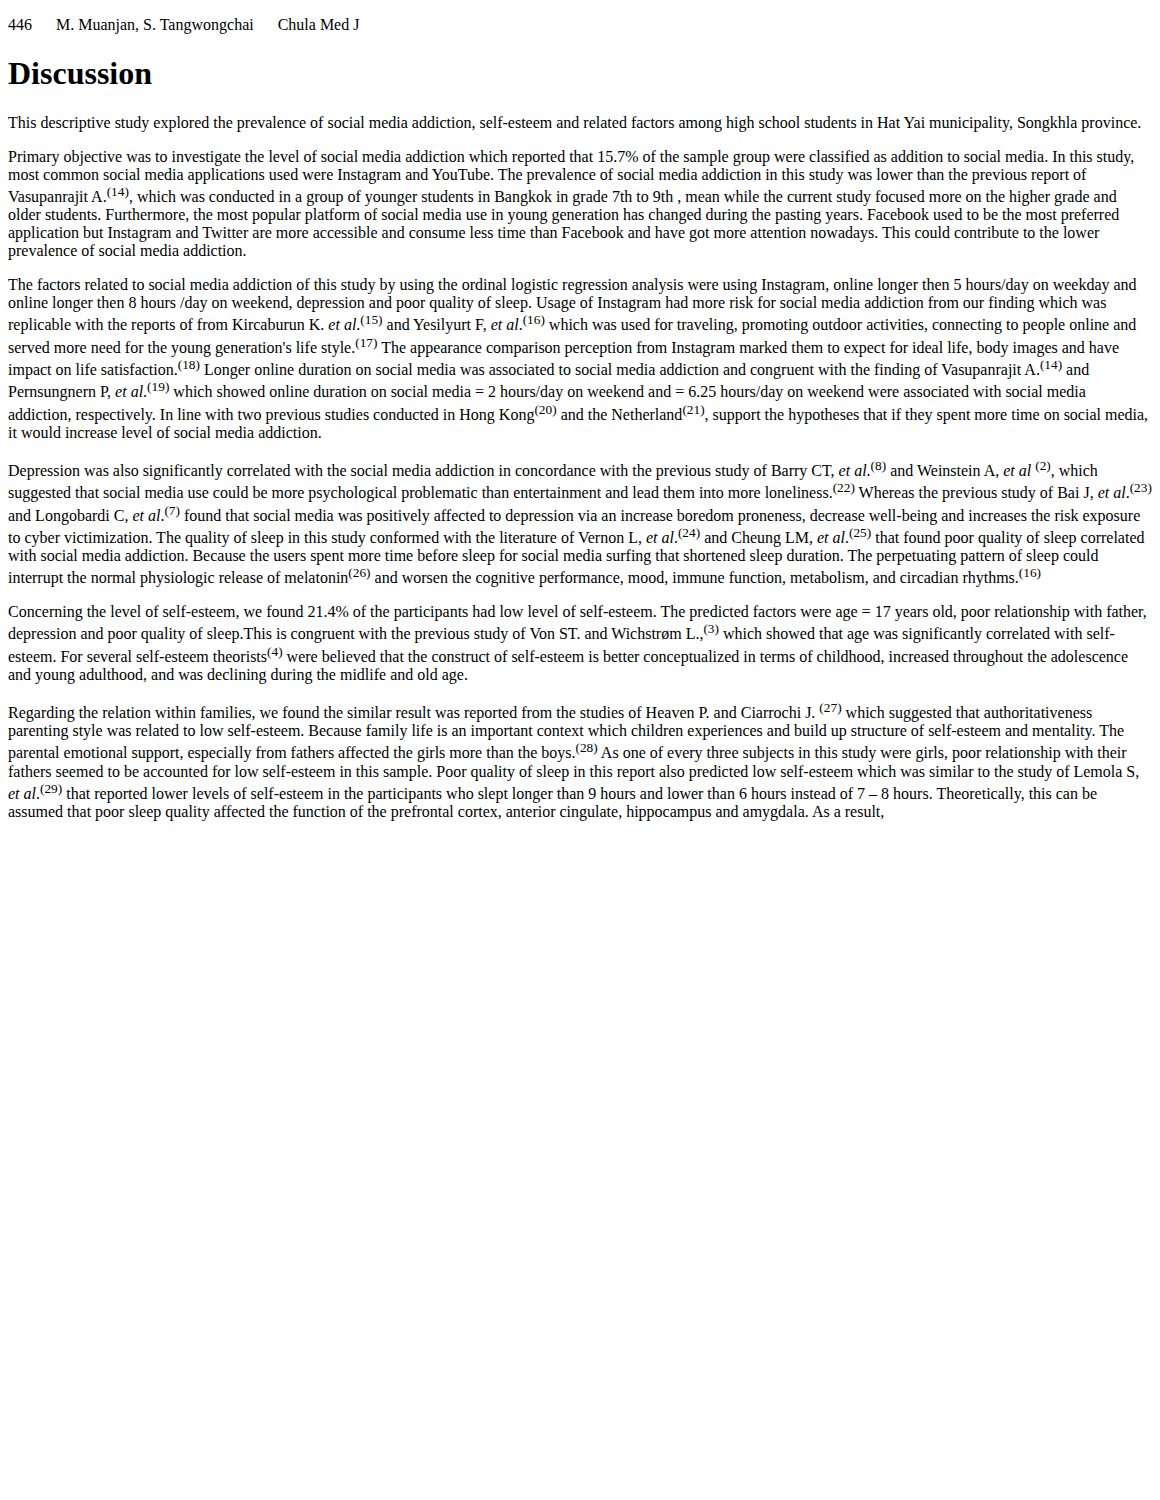446 M. Muanjan, S. Tangwongchai Chula Med J
Discussion
This descriptive study explored the prevalence of social media addiction, self-esteem and related factors among high school students in Hat Yai municipality, Songkhla province.
Primary objective was to investigate the level of social media addiction which reported that 15.7% of the sample group were classified as addition to social media. In this study, most common social media applications used were Instagram and YouTube. The prevalence of social media addiction in this study was lower than the previous report of Vasupanrajit A.(14), which was conducted in a group of younger students in Bangkok in grade 7th to 9th , mean while the current study focused more on the higher grade and older students. Furthermore, the most popular platform of social media use in young generation has changed during the pasting years. Facebook used to be the most preferred application but Instagram and Twitter are more accessible and consume less time than Facebook and have got more attention nowadays. This could contribute to the lower prevalence of social media addiction.
The factors related to social media addiction of this study by using the ordinal logistic regression analysis were using Instagram, online longer then 5 hours/day on weekday and online longer then 8 hours /day on weekend, depression and poor quality of sleep. Usage of Instagram had more risk for social media addiction from our finding which was replicable with the reports of from Kircaburun K. et al.(15) and Yesilyurt F, et al.(16) which was used for traveling, promoting outdoor activities, connecting to people online and served more need for the young generation's life style.(17) The appearance comparison perception from Instagram marked them to expect for ideal life, body images and have impact on life satisfaction.(18) Longer online duration on social media was associated to social media addiction and congruent with the finding of Vasupanrajit A.(14) and Pernsungnern P, et al.(19) which showed online duration on social media = 2 hours/day on weekend and = 6.25 hours/day on weekend were associated with social media addiction, respectively. In line with two previous studies conducted in Hong Kong(20) and the Netherland(21), support the hypotheses that if they spent more time on social media, it would increase level of social media addiction.
Depression was also significantly correlated with the social media addiction in concordance with the previous study of Barry CT, et al.(8) and Weinstein A, et al (2), which suggested that social media use could be more psychological problematic than entertainment and lead them into more loneliness.(22) Whereas the previous study of Bai J, et al.(23) and Longobardi C, et al.(7) found that social media was positively affected to depression via an increase boredom proneness, decrease well-being and increases the risk exposure to cyber victimization. The quality of sleep in this study conformed with the literature of Vernon L, et al.(24) and Cheung LM, et al.(25) that found poor quality of sleep correlated with social media addiction. Because the users spent more time before sleep for social media surfing that shortened sleep duration. The perpetuating pattern of sleep could interrupt the normal physiologic release of melatonin(26) and worsen the cognitive performance, mood, immune function, metabolism, and circadian rhythms.(16)
Concerning the level of self-esteem, we found 21.4% of the participants had low level of self-esteem. The predicted factors were age = 17 years old, poor relationship with father, depression and poor quality of sleep.This is congruent with the previous study of Von ST. and Wichstrøm L.,(3) which showed that age was significantly correlated with self-esteem. For several self-esteem theorists(4) were believed that the construct of self-esteem is better conceptualized in terms of childhood, increased throughout the adolescence and young adulthood, and was declining during the midlife and old age.
Regarding the relation within families, we found the similar result was reported from the studies of Heaven P. and Ciarrochi J. (27) which suggested that authoritativeness parenting style was related to low self-esteem. Because family life is an important context which children experiences and build up structure of self-esteem and mentality. The parental emotional support, especially from fathers affected the girls more than the boys.(28) As one of every three subjects in this study were girls, poor relationship with their fathers seemed to be accounted for low self-esteem in this sample. Poor quality of sleep in this report also predicted low self-esteem which was similar to the study of Lemola S, et al.(29) that reported lower levels of self-esteem in the participants who slept longer than 9 hours and lower than 6 hours instead of 7 – 8 hours. Theoretically, this can be assumed that poor sleep quality affected the function of the prefrontal cortex, anterior cingulate, hippocampus and amygdala. As a result,